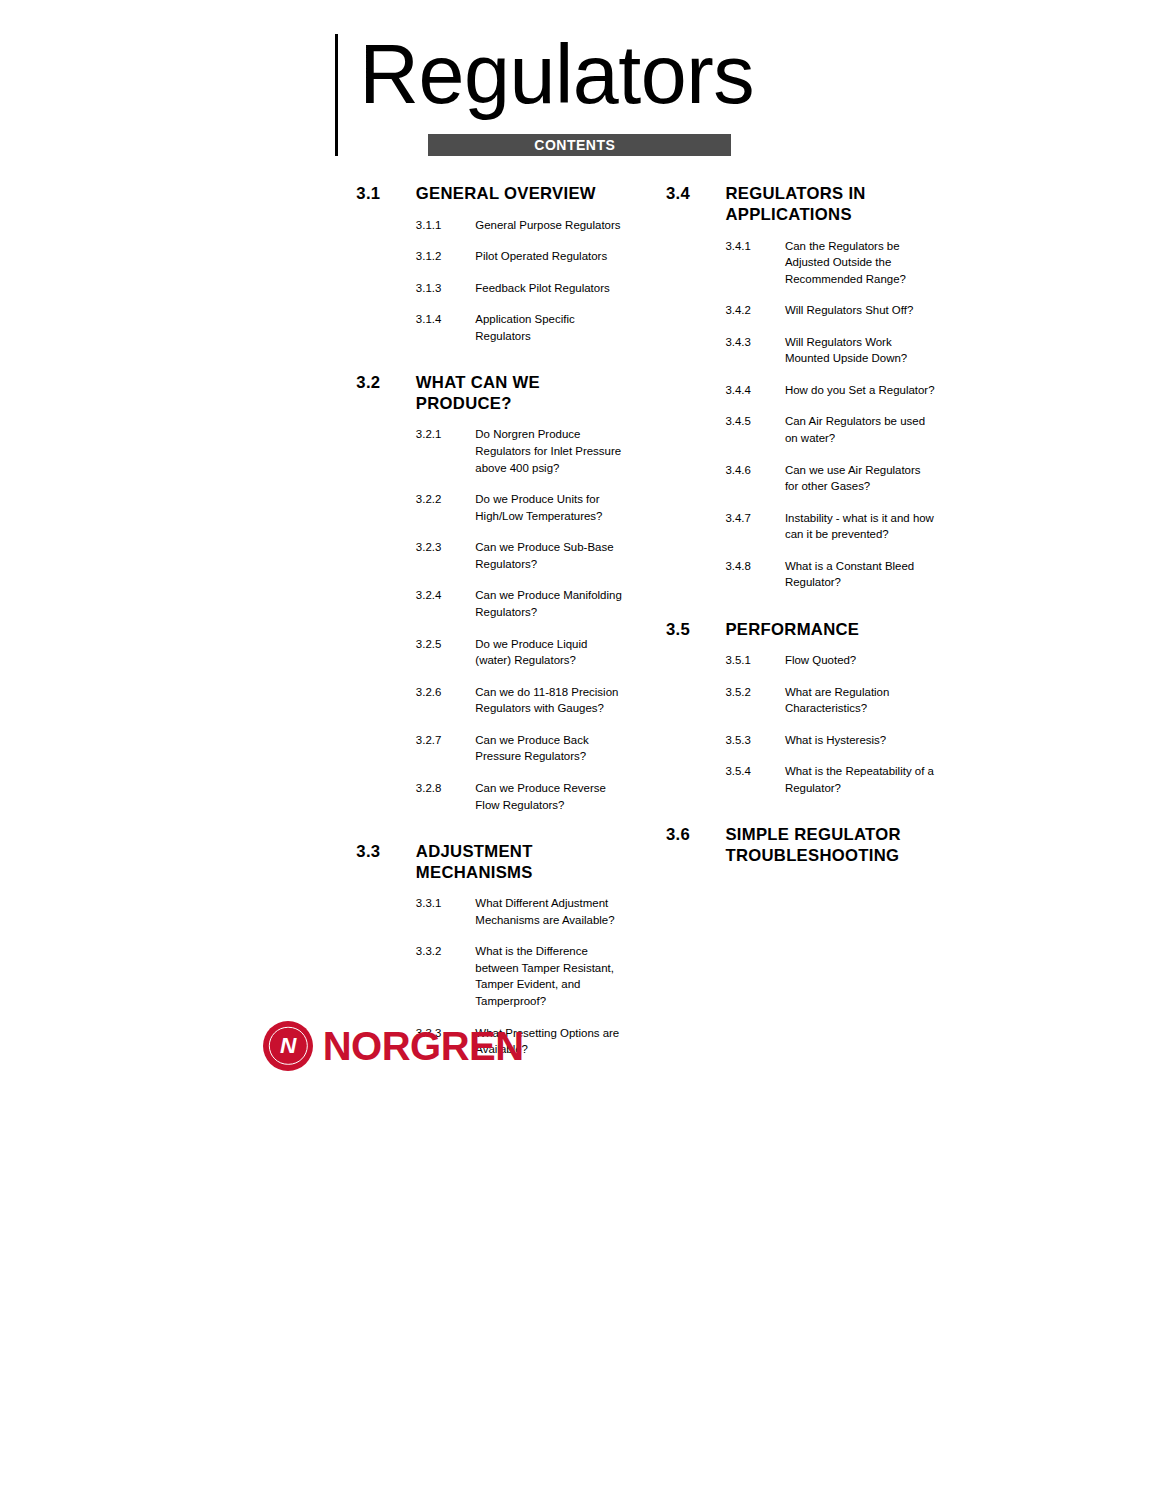Regulators
CONTENTS
3.1
GENERAL OVERVIEW
3.1.1
General Purpose Regulators
3.1.2
Pilot Operated Regulators
3.1.3
Feedback Pilot Regulators
3.1.4
Application Specific Regulators
3.2
WHAT CAN WE PRODUCE?
3.2.1
Do Norgren Produce Regulators for Inlet Pressure above 400 psig?
3.2.2
Do we Produce Units for High/Low Temperatures?
3.2.3
Can we Produce Sub-Base Regulators?
3.2.4
Can we Produce Manifolding Regulators?
3.2.5
Do we Produce Liquid (water) Regulators?
3.2.6
Can we do 11-818 Precision Regulators with Gauges?
3.2.7
Can we Produce Back Pressure Regulators?
3.2.8
Can we Produce Reverse Flow Regulators?
3.3
ADJUSTMENT MECHANISMS
3.3.1
What Different Adjustment Mechanisms are Available?
3.3.2
What is the Difference between Tamper Resistant, Tamper Evident, and Tamperproof?
3.3.3
What Presetting Options are Available?
3.4
REGULATORS IN
APPLICATIONS
3.4.1
Can the Regulators be Adjusted Outside the Recommended Range?
3.4.2
Will Regulators Shut Off?
3.4.3
Will Regulators Work Mounted Upside Down?
3.4.4
How do you Set a Regulator?
3.4.5
Can Air Regulators be used on water?
3.4.6
Can we use Air Regulators for other Gases?
3.4.7
Instability - what is it and how can it be prevented?
3.4.8
What is a Constant Bleed Regulator?
3.5
PERFORMANCE
3.5.1
Flow Quoted?
3.5.2
What are Regulation Characteristics?
3.5.3
What is Hysteresis?
3.5.4
What is the Repeatability of a Regulator?
3.6
SIMPLE REGULATOR
TROUBLESHOOTING
NORGREN